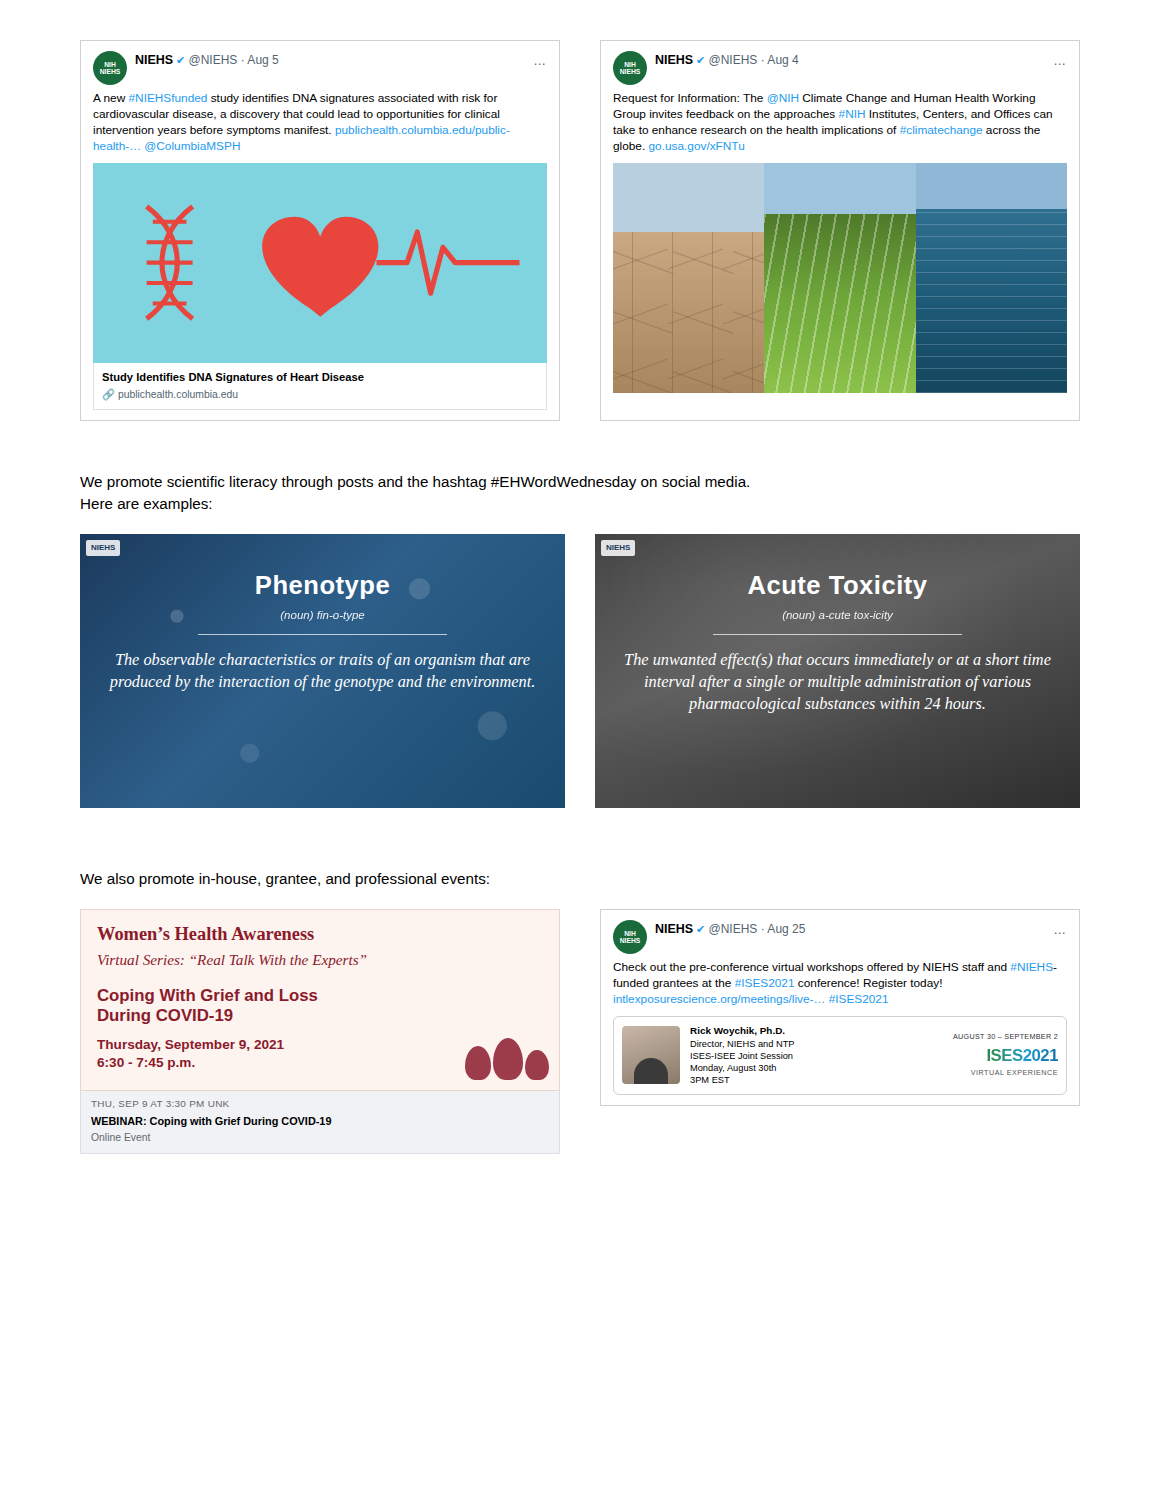NIH
NIEHS
NIEHS ✔ @NIEHS · Aug 5
…
A new #NIEHSfunded study identifies DNA signatures associated with risk for cardiovascular disease, a discovery that could lead to opportunities for clinical intervention years before symptoms manifest. publichealth.columbia.edu/public-health-… @ColumbiaMSPH
Study Identifies DNA Signatures of Heart Disease 🔗 publichealth.columbia.edu
NIH
NIEHS
NIEHS ✔ @NIEHS · Aug 4
…
Request for Information: The @NIH Climate Change and Human Health Working Group invites feedback on the approaches #NIH Institutes, Centers, and Offices can take to enhance research on the health implications of #climatechange across the globe. go.usa.gov/xFNTu
We promote scientific literacy through posts and the hashtag #EHWordWednesday on social media.
Here are examples:
NIEHS
Phenotype
(noun) fin-o-type
The observable characteristics or traits of an organism that are produced by the interaction of the genotype and the environment.
NIEHS
Acute Toxicity
(noun) a-cute tox-icity
The unwanted effect(s) that occurs immediately or at a short time interval after a single or multiple administration of various pharmacological substances within 24 hours.
We also promote in-house, grantee, and professional events:
Women’s Health Awareness
Virtual Series: “Real Talk With the Experts”
Coping With Grief and Loss
During COVID-19
Thursday, September 9, 2021
6:30 - 7:45 p.m.
THU, SEP 9 AT 3:30 PM UNK
WEBINAR: Coping with Grief During COVID-19
Online Event
NIH
NIEHS
NIEHS ✔ @NIEHS · Aug 25
…
Check out the pre-conference virtual workshops offered by NIEHS staff and #NIEHS-funded grantees at the #ISES2021 conference! Register today! intlexposurescience.org/meetings/live-… #ISES2021
Rick Woychik, Ph.D. Director, NIEHS and NTP
ISES-ISEE Joint Session
Monday, August 30th
3PM EST
AUGUST 30 – SEPTEMBER 2
ISES2021
VIRTUAL EXPERIENCE